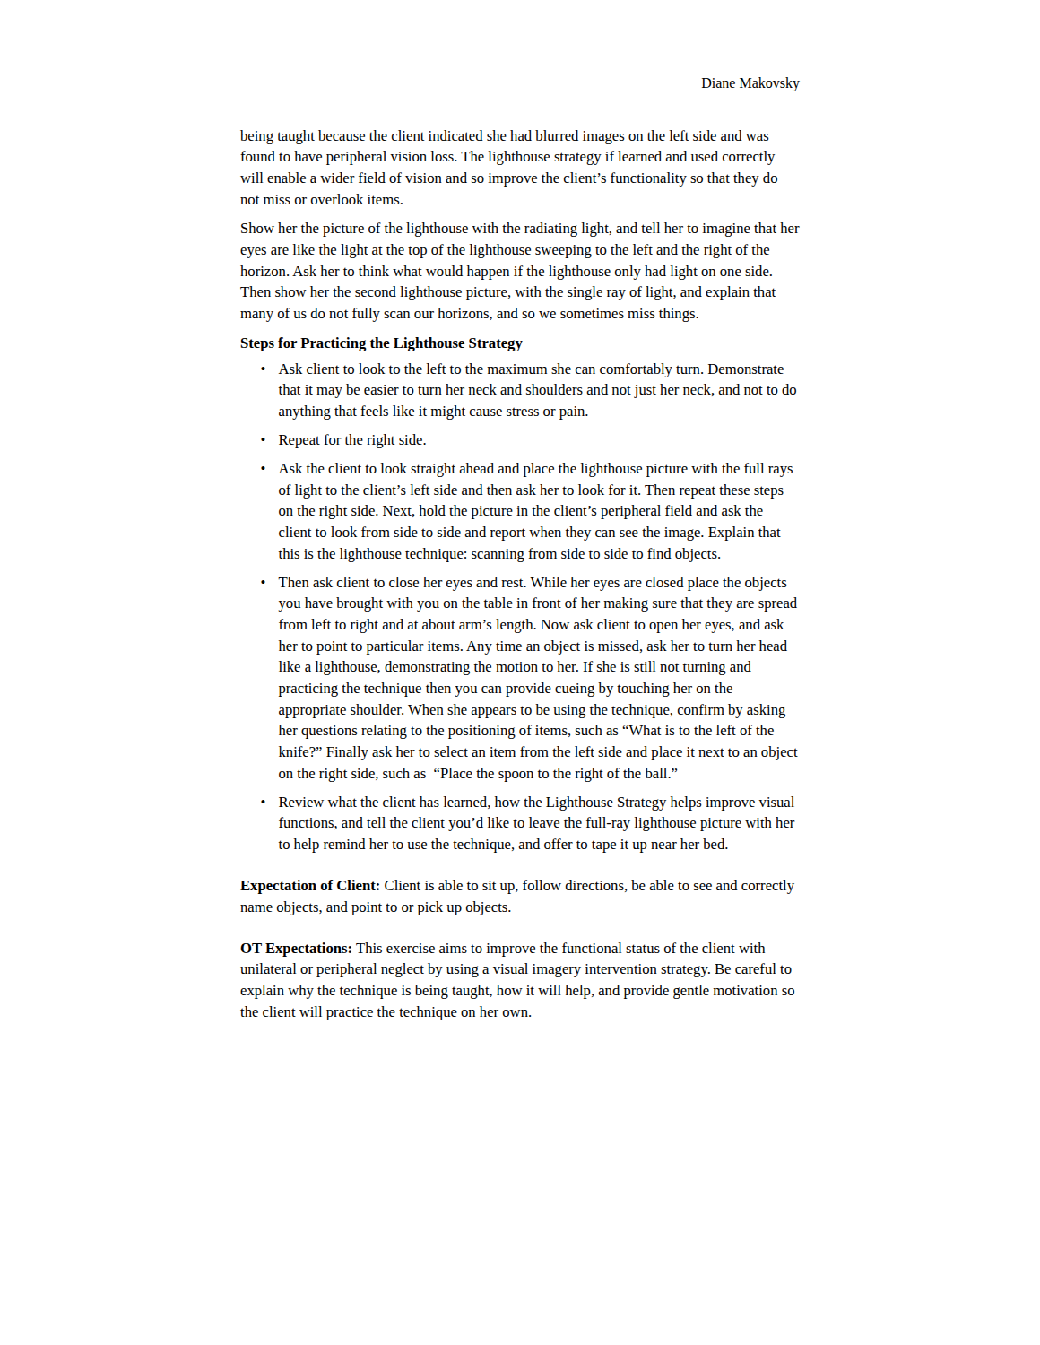Diane Makovsky
being taught because the client indicated she had blurred images on the left side and was found to have peripheral vision loss. The lighthouse strategy if learned and used correctly will enable a wider field of vision and so improve the client’s functionality so that they do not miss or overlook items.
Show her the picture of the lighthouse with the radiating light, and tell her to imagine that her eyes are like the light at the top of the lighthouse sweeping to the left and the right of the horizon. Ask her to think what would happen if the lighthouse only had light on one side. Then show her the second lighthouse picture, with the single ray of light, and explain that many of us do not fully scan our horizons, and so we sometimes miss things.
Steps for Practicing the Lighthouse Strategy
Ask client to look to the left to the maximum she can comfortably turn. Demonstrate that it may be easier to turn her neck and shoulders and not just her neck, and not to do anything that feels like it might cause stress or pain.
Repeat for the right side.
Ask the client to look straight ahead and place the lighthouse picture with the full rays of light to the client’s left side and then ask her to look for it. Then repeat these steps on the right side. Next, hold the picture in the client’s peripheral field and ask the client to look from side to side and report when they can see the image. Explain that this is the lighthouse technique: scanning from side to side to find objects.
Then ask client to close her eyes and rest. While her eyes are closed place the objects you have brought with you on the table in front of her making sure that they are spread from left to right and at about arm’s length. Now ask client to open her eyes, and ask her to point to particular items. Any time an object is missed, ask her to turn her head like a lighthouse, demonstrating the motion to her. If she is still not turning and practicing the technique then you can provide cueing by touching her on the appropriate shoulder. When she appears to be using the technique, confirm by asking her questions relating to the positioning of items, such as “What is to the left of the knife?” Finally ask her to select an item from the left side and place it next to an object on the right side, such as “Place the spoon to the right of the ball.”
Review what the client has learned, how the Lighthouse Strategy helps improve visual functions, and tell the client you’d like to leave the full-ray lighthouse picture with her to help remind her to use the technique, and offer to tape it up near her bed.
Expectation of Client: Client is able to sit up, follow directions, be able to see and correctly name objects, and point to or pick up objects.
OT Expectations: This exercise aims to improve the functional status of the client with unilateral or peripheral neglect by using a visual imagery intervention strategy. Be careful to explain why the technique is being taught, how it will help, and provide gentle motivation so the client will practice the technique on her own.